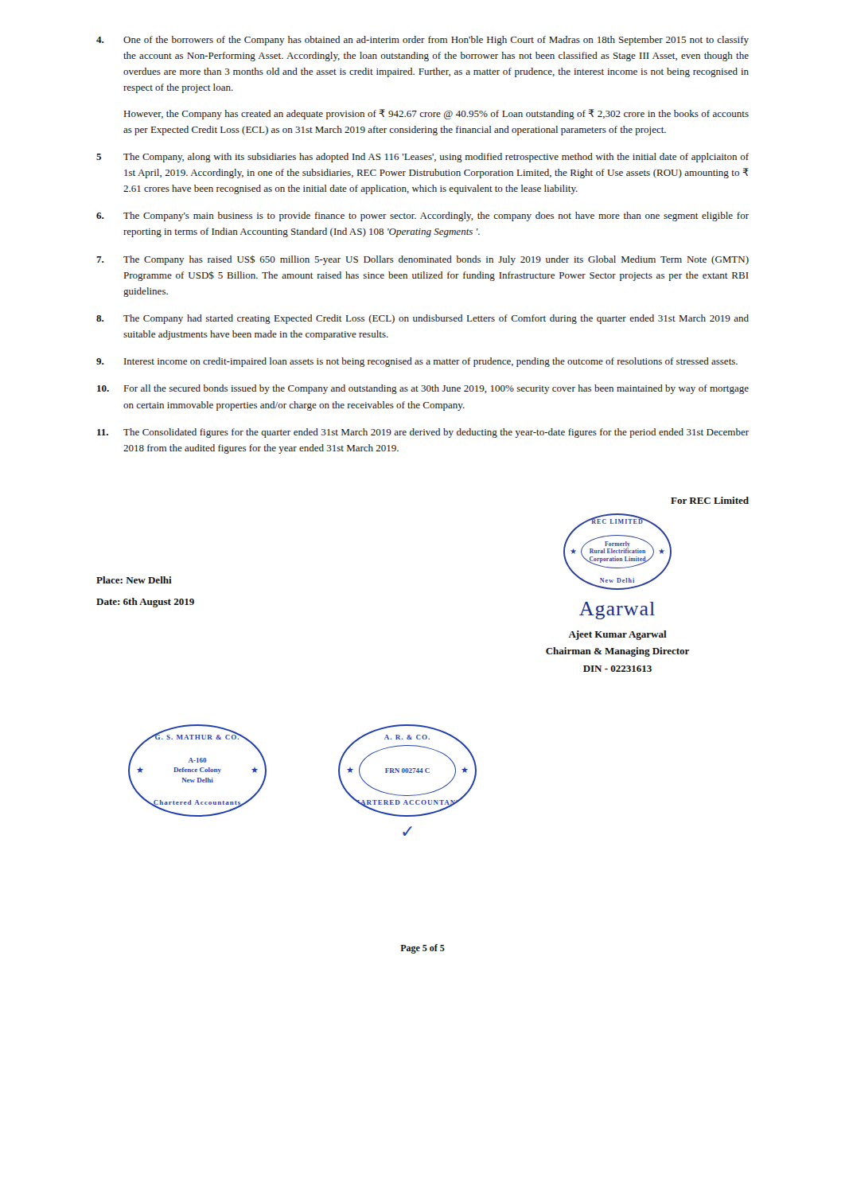4. One of the borrowers of the Company has obtained an ad-interim order from Hon'ble High Court of Madras on 18th September 2015 not to classify the account as Non-Performing Asset. Accordingly, the loan outstanding of the borrower has not been classified as Stage III Asset, even though the overdues are more than 3 months old and the asset is credit impaired. Further, as a matter of prudence, the interest income is not being recognised in respect of the project loan.
However, the Company has created an adequate provision of ₹ 942.67 crore @ 40.95% of Loan outstanding of ₹ 2,302 crore in the books of accounts as per Expected Credit Loss (ECL) as on 31st March 2019 after considering the financial and operational parameters of the project.
5 The Company, along with its subsidiaries has adopted Ind AS 116 'Leases', using modified retrospective method with the initial date of applciaiton of 1st April, 2019. Accordingly, in one of the subsidiaries, REC Power Distrubution Corporation Limited, the Right of Use assets (ROU) amounting to ₹ 2.61 crores have been recognised as on the initial date of application, which is equivalent to the lease liability.
6. The Company's main business is to provide finance to power sector. Accordingly, the company does not have more than one segment eligible for reporting in terms of Indian Accounting Standard (Ind AS) 108 'Operating Segments '.
7. The Company has raised US$ 650 million 5-year US Dollars denominated bonds in July 2019 under its Global Medium Term Note (GMTN) Programme of USD$ 5 Billion. The amount raised has since been utilized for funding Infrastructure Power Sector projects as per the extant RBI guidelines.
8. The Company had started creating Expected Credit Loss (ECL) on undisbursed Letters of Comfort during the quarter ended 31st March 2019 and suitable adjustments have been made in the comparative results.
9. Interest income on credit-impaired loan assets is not being recognised as a matter of prudence, pending the outcome of resolutions of stressed assets.
10. For all the secured bonds issued by the Company and outstanding as at 30th June 2019, 100% security cover has been maintained by way of mortgage on certain immovable properties and/or charge on the receivables of the Company.
11. The Consolidated figures for the quarter ended 31st March 2019 are derived by deducting the year-to-date figures for the period ended 31st December 2018 from the audited figures for the year ended 31st March 2019.
Place: New Delhi
Date: 6th August 2019
For REC Limited
REC LIMITED
★
★
Formerly
Rural Electrification
Corporation Limited
New Delhi
Agarwal
Ajeet Kumar Agarwal
Chairman & Managing Director
DIN - 02231613
G. S. MATHUR & CO.
★
★
A-160
Defence Colony
New Delhi
Chartered Accountants
A. R. & CO.
★
★
FRN 002744 C
CHARTERED ACCOUNTANTS
✓
Page 5 of 5